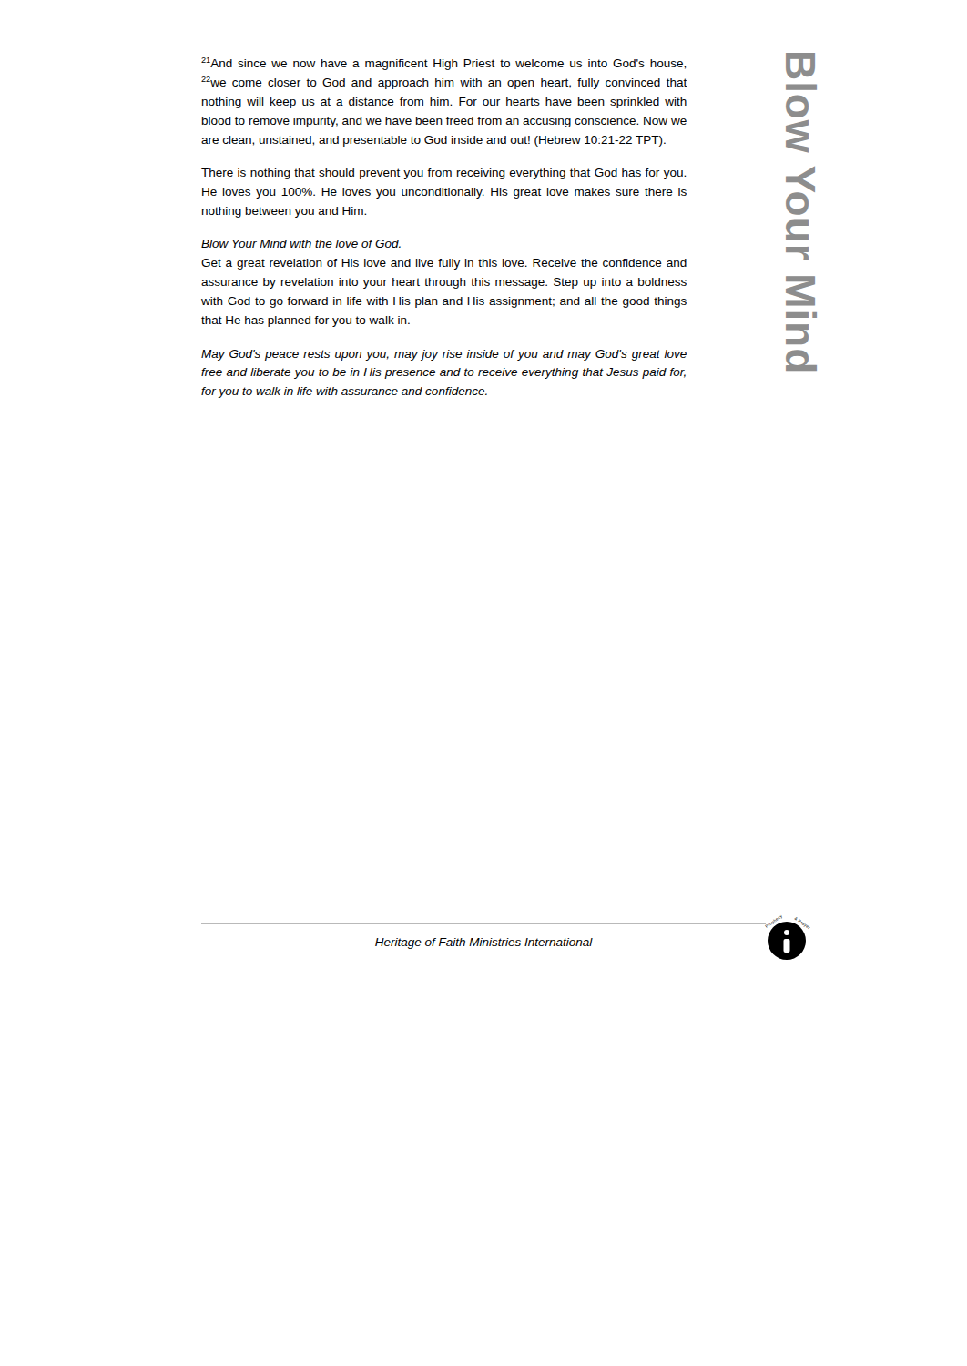Blow Your Mind
21And since we now have a magnificent High Priest to welcome us into God's house, 22we come closer to God and approach him with an open heart, fully convinced that nothing will keep us at a distance from him. For our hearts have been sprinkled with blood to remove impurity, and we have been freed from an accusing conscience. Now we are clean, unstained, and presentable to God inside and out! (Hebrew 10:21-22 TPT).
There is nothing that should prevent you from receiving everything that God has for you. He loves you 100%. He loves you unconditionally. His great love makes sure there is nothing between you and Him.
Blow Your Mind with the love of God.
Get a great revelation of His love and live fully in this love. Receive the confidence and assurance by revelation into your heart through this message. Step up into a boldness with God to go forward in life with His plan and His assignment; and all the good things that He has planned for you to walk in.
May God's peace rests upon you, may joy rise inside of you and may God's great love free and liberate you to be in His presence and to receive everything that Jesus paid for, for you to walk in life with assurance and confidence.
Heritage of Faith Ministries International
Prophecy & Prayer